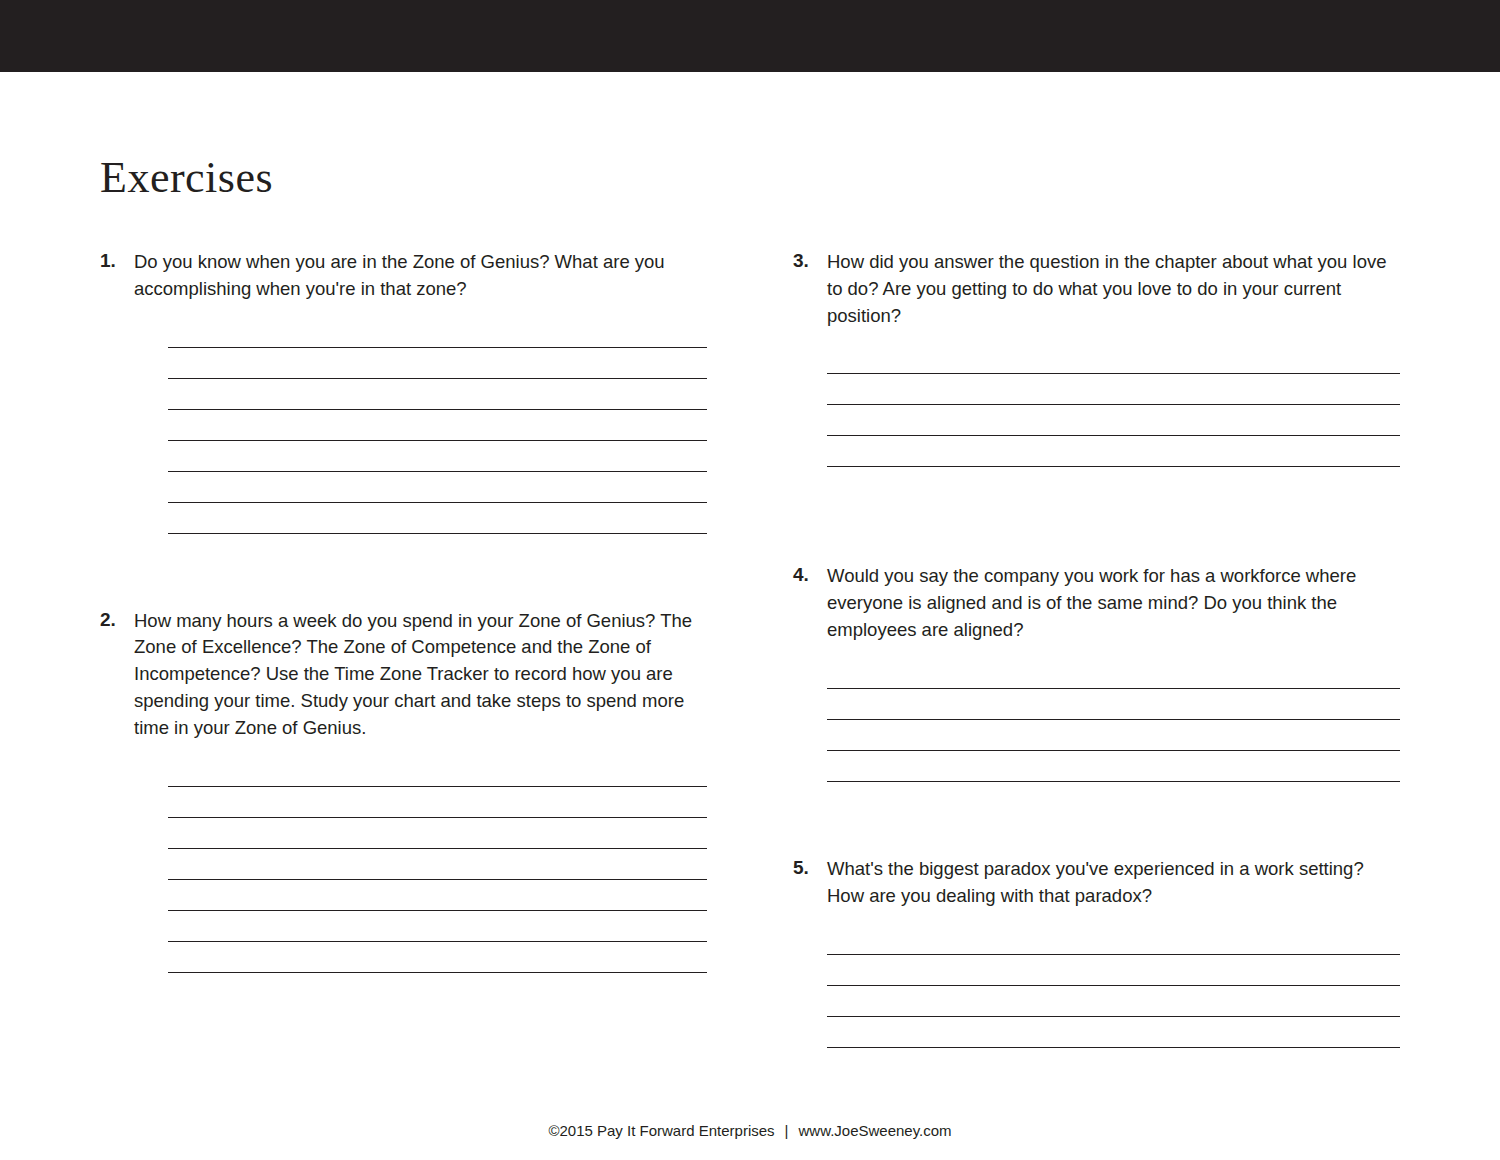Exercises
1.
Do you know when you are in the Zone of Genius? What are you accomplishing when you're in that zone?
2.
How many hours a week do you spend in your Zone of Genius? The Zone of Excellence? The Zone of Competence and the Zone of Incompetence? Use the Time Zone Tracker to record how you are spending your time. Study your chart and take steps to spend more time in your Zone of Genius.
3.
How did you answer the question in the chapter about what you love to do? Are you getting to do what you love to do in your current position?
4.
Would you say the company you work for has a workforce where everyone is aligned and is of the same mind? Do you think the employees are aligned?
5.
What's the biggest paradox you've experienced in a work setting? How are you dealing with that paradox?
©2015 Pay It Forward Enterprises|www.JoeSweeney.com